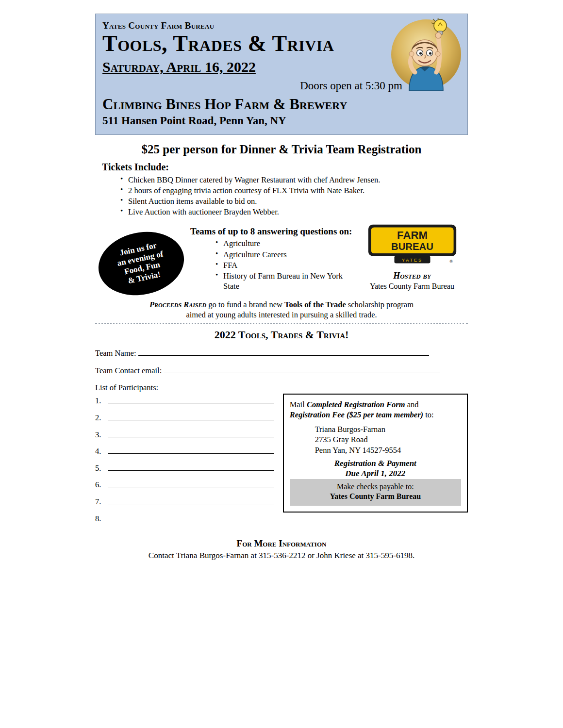Yates County Farm Bureau
Tools, Trades & Trivia
Saturday, April 16, 2022
Doors open at 5:30 pm
Climbing Bines Hop Farm & Brewery
511 Hansen Point Road, Penn Yan, NY
$25 per person for Dinner & Trivia Team Registration
Tickets Include:
Chicken BBQ Dinner catered by Wagner Restaurant with chef Andrew Jensen.
2 hours of engaging trivia action courtesy of FLX Trivia with Nate Baker.
Silent Auction items available to bid on.
Live Auction with auctioneer Brayden Webber.
Join us for
an evening of
Food, Fun
& Trivia!
Teams of up to 8 answering questions on:
Agriculture
Agriculture Careers
FFA
History of Farm Bureau in New York State
FARM BUREAU YATES ®
Hosted by
Yates County Farm Bureau
Proceeds Raised go to fund a brand new Tools of the Trade scholarship program
aimed at young adults interested in pursuing a skilled trade.
2022 Tools, Trades & Trivia!
Team Name:
Team Contact email:
List of Participants:
Mail Completed Registration Form and
Registration Fee ($25 per team member) to:
Triana Burgos-Farnan
2735 Gray Road
Penn Yan, NY 14527-9554
Registration & Payment
Due April 1, 2022
Make checks payable to:
Yates County Farm Bureau
For More Information
Contact Triana Burgos-Farnan at 315-536-2212 or John Kriese at 315-595-6198.